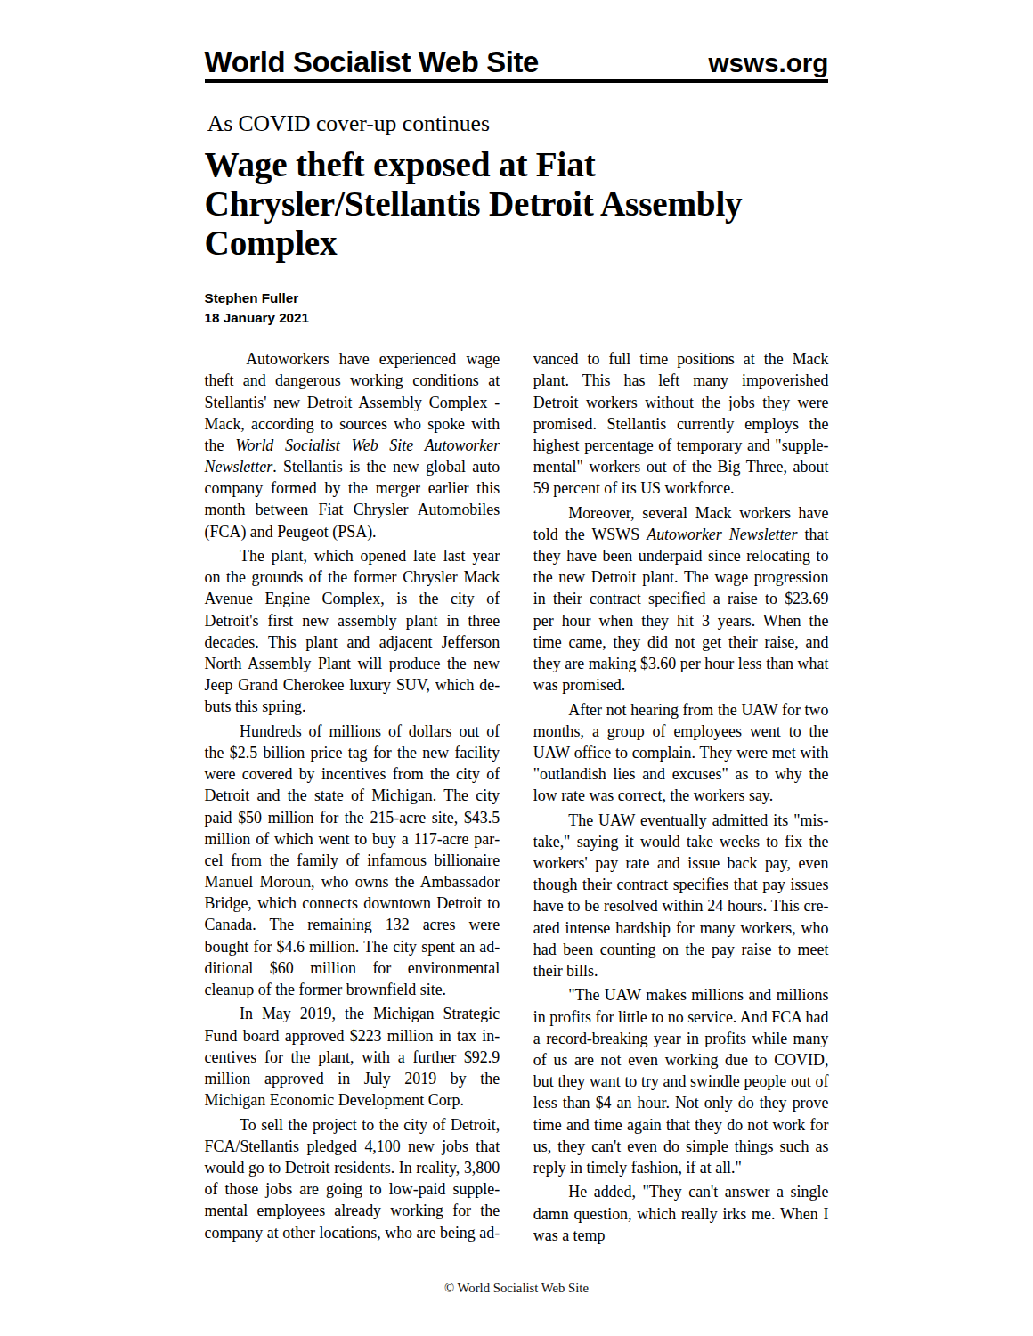World Socialist Web Site
wsws.org
As COVID cover-up continues
Wage theft exposed at Fiat Chrysler/Stellantis Detroit Assembly Complex
Stephen Fuller 18 January 2021
Autoworkers have experienced wage theft and dangerous working conditions at Stellantis' new Detroit Assembly Complex - Mack, according to sources who spoke with the World Socialist Web Site Autoworker Newsletter. Stellantis is the new global auto company formed by the merger earlier this month between Fiat Chrysler Automobiles (FCA) and Peugeot (PSA).
The plant, which opened late last year on the grounds of the former Chrysler Mack Avenue Engine Complex, is the city of Detroit's first new assembly plant in three decades. This plant and adjacent Jefferson North Assembly Plant will produce the new Jeep Grand Cherokee luxury SUV, which debuts this spring.
Hundreds of millions of dollars out of the $2.5 billion price tag for the new facility were covered by incentives from the city of Detroit and the state of Michigan. The city paid $50 million for the 215-acre site, $43.5 million of which went to buy a 117-acre parcel from the family of infamous billionaire Manuel Moroun, who owns the Ambassador Bridge, which connects downtown Detroit to Canada. The remaining 132 acres were bought for $4.6 million. The city spent an additional $60 million for environmental cleanup of the former brownfield site.
In May 2019, the Michigan Strategic Fund board approved $223 million in tax incentives for the plant, with a further $92.9 million approved in July 2019 by the Michigan Economic Development Corp.
To sell the project to the city of Detroit, FCA/Stellantis pledged 4,100 new jobs that would go to Detroit residents. In reality, 3,800 of those jobs are going to low-paid supplemental employees already working for the company at other locations, who are being advanced to full time positions at the Mack plant. This has left many impoverished Detroit workers without the jobs they were promised. Stellantis currently employs the highest percentage of temporary and "supplemental" workers out of the Big Three, about 59 percent of its US workforce.
Moreover, several Mack workers have told the WSWS Autoworker Newsletter that they have been underpaid since relocating to the new Detroit plant. The wage progression in their contract specified a raise to $23.69 per hour when they hit 3 years. When the time came, they did not get their raise, and they are making $3.60 per hour less than what was promised.
After not hearing from the UAW for two months, a group of employees went to the UAW office to complain. They were met with "outlandish lies and excuses" as to why the low rate was correct, the workers say.
The UAW eventually admitted its "mistake," saying it would take weeks to fix the workers' pay rate and issue back pay, even though their contract specifies that pay issues have to be resolved within 24 hours. This created intense hardship for many workers, who had been counting on the pay raise to meet their bills.
"The UAW makes millions and millions in profits for little to no service. And FCA had a record-breaking year in profits while many of us are not even working due to COVID, but they want to try and swindle people out of less than $4 an hour. Not only do they prove time and time again that they do not work for us, they can't even do simple things such as reply in timely fashion, if at all."
He added, "They can't answer a single damn question, which really irks me. When I was a temp
© World Socialist Web Site